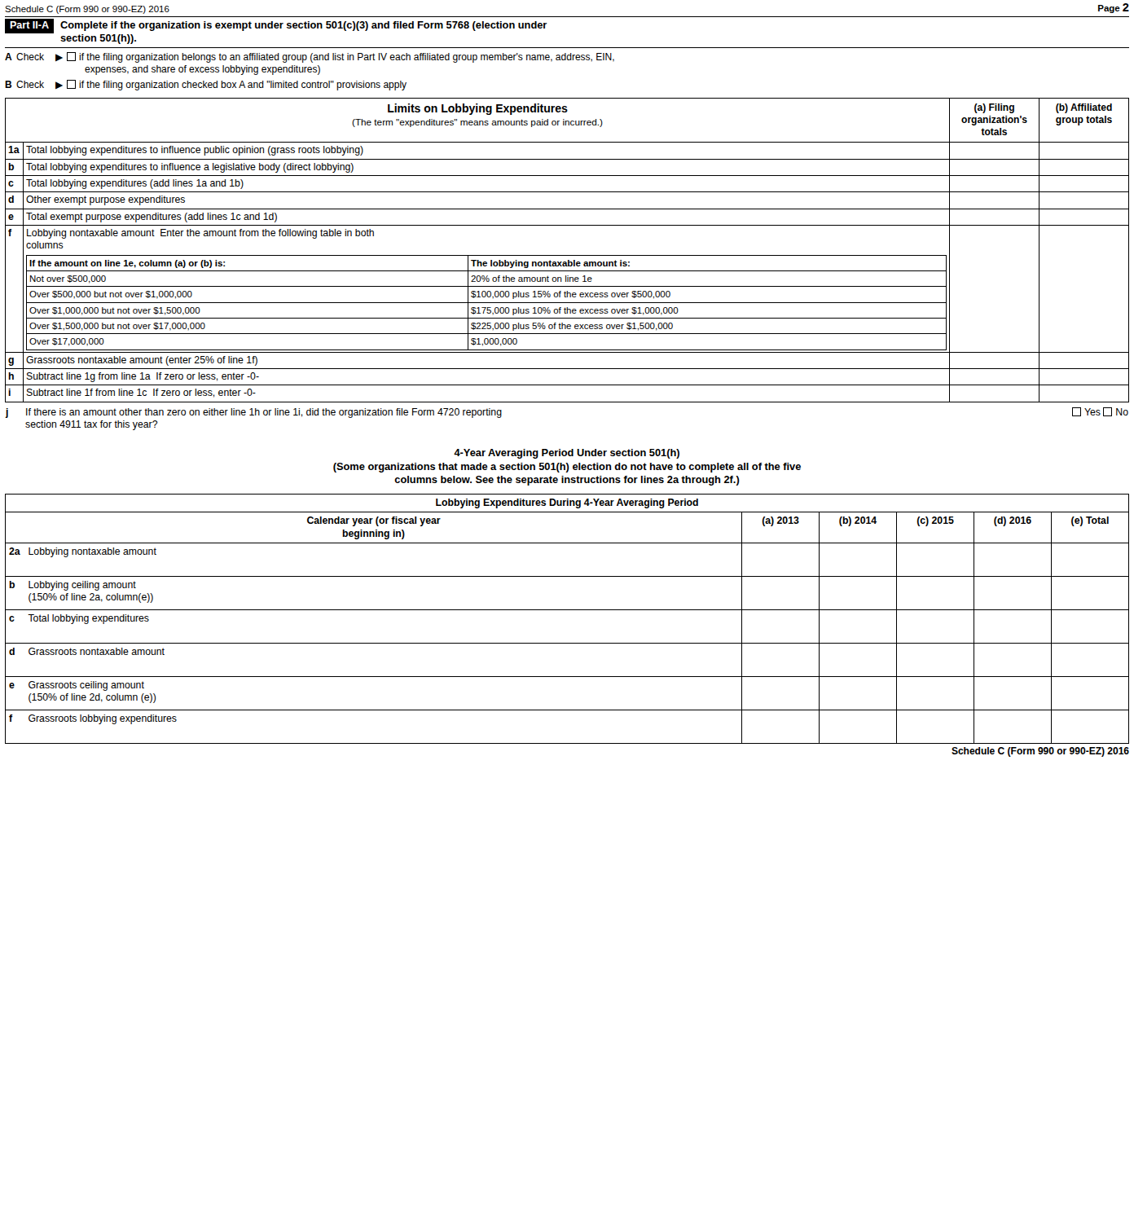Schedule C (Form 990 or 990-EZ) 2016
Page 2
Part II-A
Complete if the organization is exempt under section 501(c)(3) and filed Form 5768 (election under section 501(h)).
A
Check
▶
if the filing organization belongs to an affiliated group (and list in Part IV each affiliated group member's name, address, EIN, expenses, and share of excess lobbying expenditures)
B
Check
▶
if the filing organization checked box A and "limited control" provisions apply
| Limits on Lobbying Expenditures (The term "expenditures" means amounts paid or incurred.) | (a) Filing organization's totals | (b) Affiliated group totals |
| --- | --- | --- |
| 1a | Total lobbying expenditures to influence public opinion (grass roots lobbying) | | |
| b | Total lobbying expenditures to influence a legislative body (direct lobbying) | | |
| c | Total lobbying expenditures (add lines 1a and 1b) | | |
| d | Other exempt purpose expenditures | | |
| e | Total exempt purpose expenditures (add lines 1c and 1d) | | |
| f | Lobbying nontaxable amount Enter the amount from the following table in both columns / If the amount on line 1e, column (a) or (b) is: / The lobbying nontaxable amount is: / / --- / --- / / Not over $500,000 / 20% of the amount on line 1e / / Over $500,000 but not over $1,000,000 / $100,000 plus 15% of the excess over $500,000 / / Over $1,000,000 but not over $1,500,000 / $175,000 plus 10% of the excess over $1,000,000 / / Over $1,500,000 but not over $17,000,000 / $225,000 plus 5% of the excess over $1,500,000 / / Over $17,000,000 / $1,000,000 / | | |
| g | Grassroots nontaxable amount (enter 25% of line 1f) | | |
| h | Subtract line 1g from line 1a If zero or less, enter -0- | | |
| i | Subtract line 1f from line 1c If zero or less, enter -0- | | |
| j | If there is an amount other than zero on either line 1h or line 1i, did the organization file Form 4720 reporting section 4911 tax for this year? | Yes No |
4-Year Averaging Period Under section 501(h)
(Some organizations that made a section 501(h) election do not have to complete all of the five
columns below. See the separate instructions for lines 2a through 2f.)
| Lobbying Expenditures During 4-Year Averaging Period |
| --- |
| Calendar year (or fiscal year beginning in) | (a) 2013 | (b) 2014 | (c) 2015 | (d) 2016 | (e) Total |
| 2a | Lobbying nontaxable amount | | | | | |
| b | Lobbying ceiling amount (150% of line 2a, column(e)) | | | | | |
| c | Total lobbying expenditures | | | | | |
| d | Grassroots nontaxable amount | | | | | |
| e | Grassroots ceiling amount (150% of line 2d, column (e)) | | | | | |
| f | Grassroots lobbying expenditures | | | | | |
Schedule C (Form 990 or 990-EZ) 2016